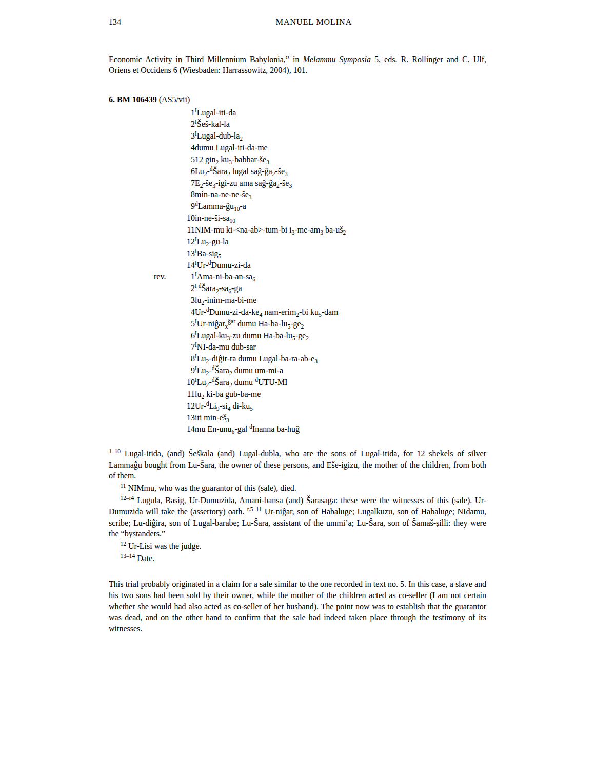134
MANUEL MOLINA
Economic Activity in Third Millennium Babylonia,” in Melammu Symposia 5, eds. R. Rollinger and C. Ulf, Oriens et Occidens 6 (Wiesbaden: Harrassowitz, 2004), 101.
6. BM 106439 (AS5/vii)
| | 1 | I Lugal-iti-da |
| | 2 | I Šeš-kal-la |
| | 3 | I Lugal-dub-la 2 |
| | 4 | dumu Lugal-iti-da-me |
| | 5 | 12 gin 2 ku 3 -babbar-še 3 |
| | 6 | Lu 2 - d Šara 2 lugal saĝ-ĝa 2 -še 3 |
| | 7 | E 2 -še 3 -igi-zu ama saĝ-ĝa 2 -še 3 |
| | 8 | min-na-ne-ne-še 3 |
| | 9 | d Lamma-ĝu 10 -a |
| | 10 | in-ne-ši-sa 10 |
| | 11 | NIM-mu ki-<na-ab>-tum-bi i 3 -me-am 3 ba-uš 2 |
| | 12 | I Lu 2 -gu-la |
| | 13 | I Ba-sig 5 |
| | 14 | I Ur- d Dumu-zi-da |
| rev. | 1 | I Ama-ni-ba-an-sa 6 |
| | 2 | I d Šara 2 -sa 6 -ga |
| | 3 | lu 2 -inim-ma-bi-me |
| | 4 | Ur- d Dumu-zi-da-ke 4 nam-erim 2 -bi ku 5 -dam |
| | 5 | I Ur-niĝar x ĝar dumu Ha-ba-lu 5 -ge 2 |
| | 6 | I Lugal-ku 3 -zu dumu Ha-ba-lu 5 -ge 2 |
| | 7 | I NI-da-mu dub-sar |
| | 8 | I Lu 2 -diĝir-ra dumu Lugal-ba-ra-ab-e 3 |
| | 9 | I Lu 2 - d Šara 2 dumu um-mi-a |
| | 10 | I Lu 2 - d Šara 2 dumu d UTU-MI |
| | 11 | lu 2 ki-ba gub-ba-me |
| | 12 | Ur- d Li 9 -si 4 di-ku 5 |
| | 13 | iti min-eš 3 |
| | 14 | mu En-unu 6 -gal d Inanna ba-huĝ |
1–10 Lugal-itida, (and) Šeškala (and) Lugal-dubla, who are the sons of Lugal-itida, for 12 shekels of silver Lammaĝu bought from Lu-Šara, the owner of these persons, and Eše-igizu, the mother of the children, from both of them.
11 NIMmu, who was the guarantor of this (sale), died.
12–r4 Lugula, Basig, Ur-Dumuzida, Amani-bansa (and) Šarasaga: these were the witnesses of this (sale). Ur-Dumuzida will take the (assertory) oath. r.5–11 Ur-niĝar, son of Habaluge; Lugalkuzu, son of Habaluge; NIdamu, scribe; Lu-diĝira, son of Lugal-barabe; Lu-Šara, assistant of the ummi’a; Lu-Šara, son of Šamaš-ṣilli: they were the “bystanders.”
12 Ur-Lisi was the judge.
13–14 Date.
This trial probably originated in a claim for a sale similar to the one recorded in text no. 5. In this case, a slave and his two sons had been sold by their owner, while the mother of the children acted as co-seller (I am not certain whether she would had also acted as co-seller of her husband). The point now was to establish that the guarantor was dead, and on the other hand to confirm that the sale had indeed taken place through the testimony of its witnesses.